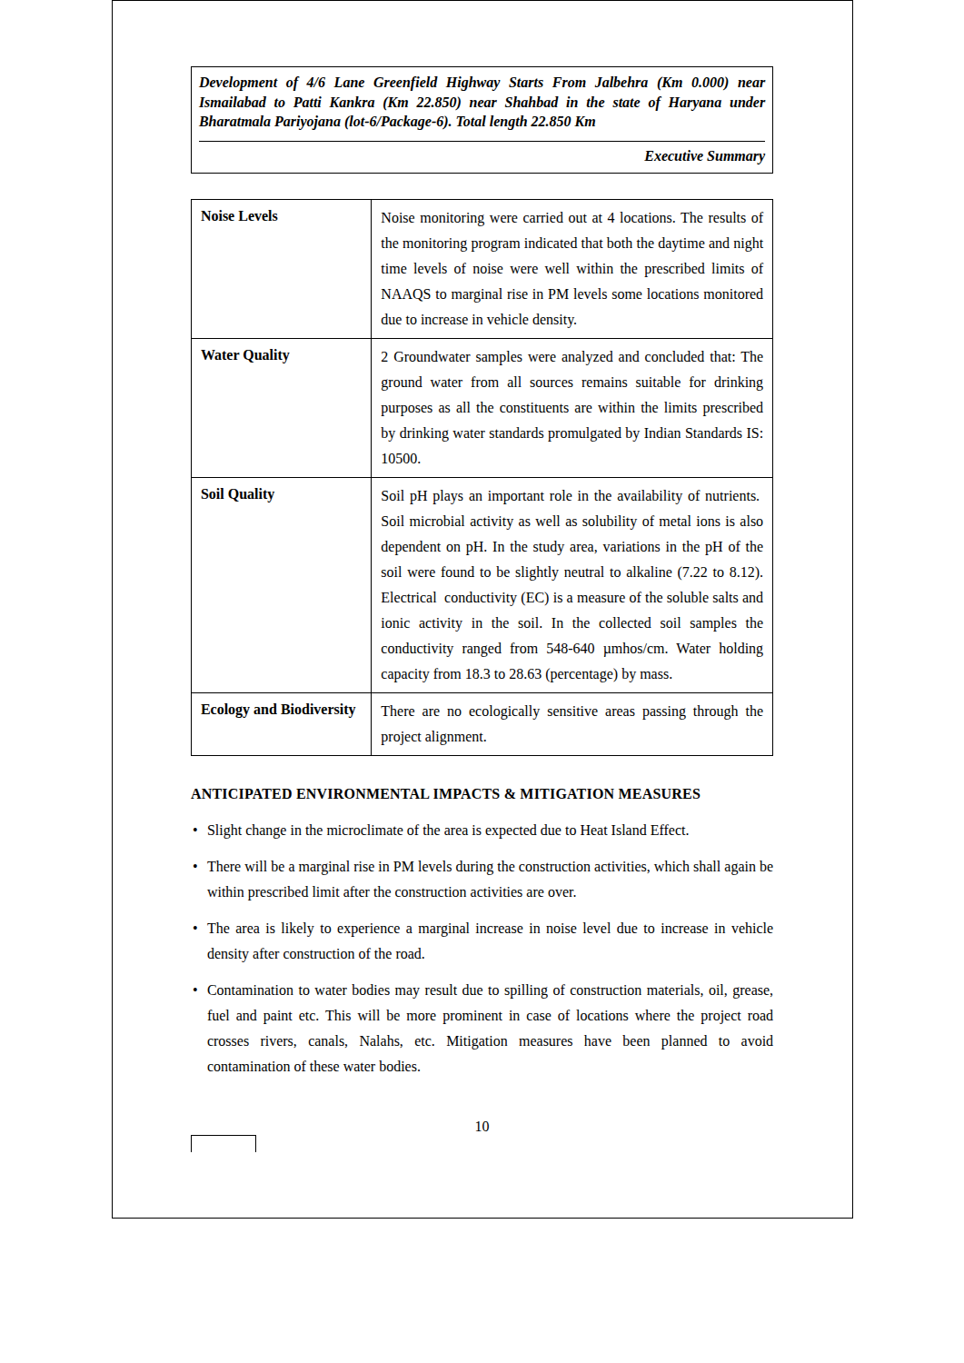Development of 4/6 Lane Greenfield Highway Starts From Jalbehra (Km 0.000) near Ismailabad to Patti Kankra (Km 22.850) near Shahbad in the state of Haryana under Bharatmala Pariyojana (lot-6/Package-6). Total length 22.850 Km
Executive Summary
| Noise Levels | Noise monitoring were carried out at 4 locations. The results of the monitoring program indicated that both the daytime and night time levels of noise were well within the prescribed limits of NAAQS to marginal rise in PM levels some locations monitored due to increase in vehicle density. |
| Water Quality | 2 Groundwater samples were analyzed and concluded that: The ground water from all sources remains suitable for drinking purposes as all the constituents are within the limits prescribed by drinking water standards promulgated by Indian Standards IS: 10500. |
| Soil Quality | Soil pH plays an important role in the availability of nutrients. Soil microbial activity as well as solubility of metal ions is also dependent on pH. In the study area, variations in the pH of the soil were found to be slightly neutral to alkaline (7.22 to 8.12). Electrical conductivity (EC) is a measure of the soluble salts and ionic activity in the soil. In the collected soil samples the conductivity ranged from 548-640 µmhos/cm. Water holding capacity from 18.3 to 28.63 (percentage) by mass. |
| Ecology and Biodiversity | There are no ecologically sensitive areas passing through the project alignment. |
ANTICIPATED ENVIRONMENTAL IMPACTS & MITIGATION MEASURES
Slight change in the microclimate of the area is expected due to Heat Island Effect.
There will be a marginal rise in PM levels during the construction activities, which shall again be within prescribed limit after the construction activities are over.
The area is likely to experience a marginal increase in noise level due to increase in vehicle density after construction of the road.
Contamination to water bodies may result due to spilling of construction materials, oil, grease, fuel and paint etc. This will be more prominent in case of locations where the project road crosses rivers, canals, Nalahs, etc. Mitigation measures have been planned to avoid contamination of these water bodies.
10